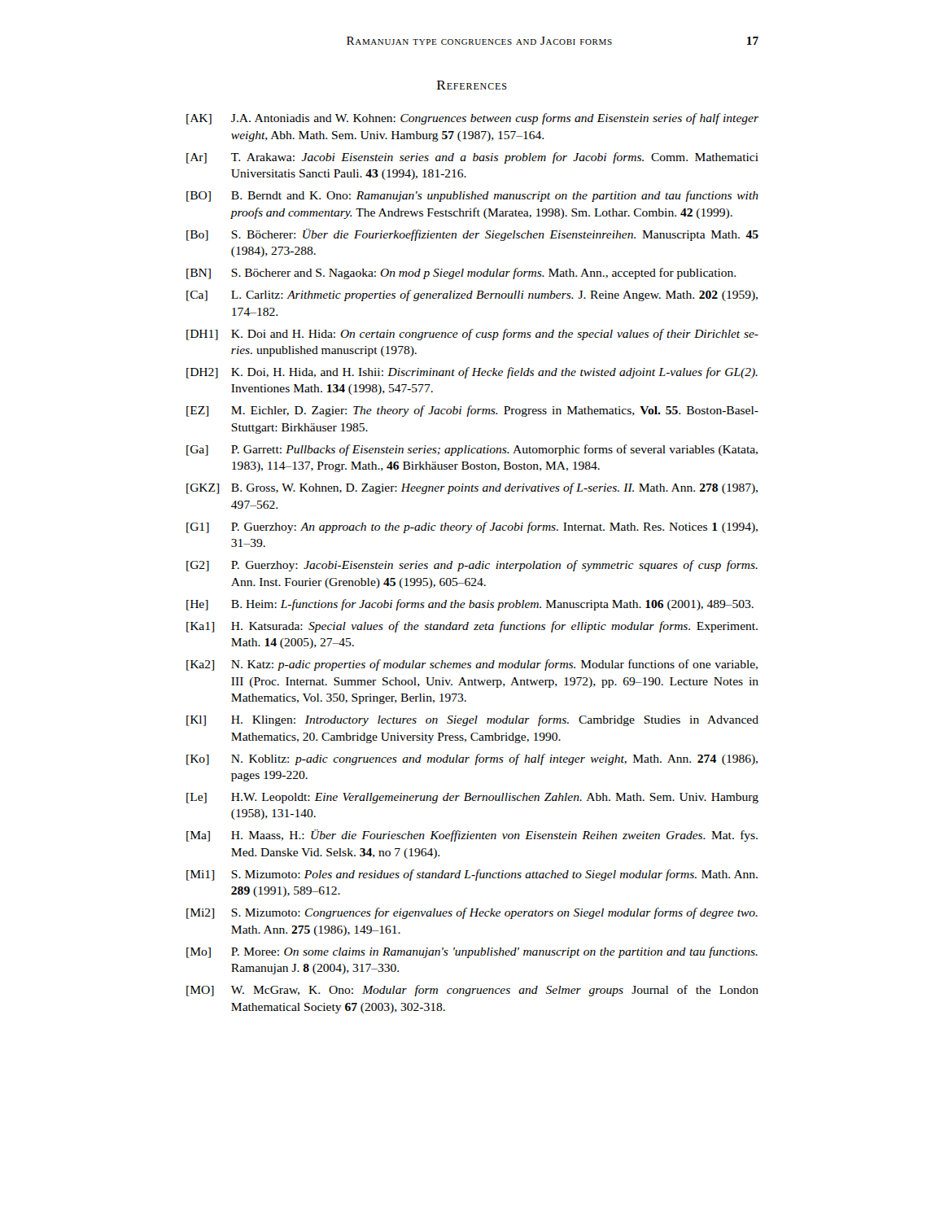Ramanujan type congruences and Jacobi forms 17
References
[AK]
J.A. Antoniadis and W. Kohnen: Congruences between cusp forms and Eisenstein series of half integer weight, Abh. Math. Sem. Univ. Hamburg 57 (1987), 157–164.
[Ar]
T. Arakawa: Jacobi Eisenstein series and a basis problem for Jacobi forms. Comm. Mathematici Universitatis Sancti Pauli. 43 (1994), 181-216.
[BO]
B. Berndt and K. Ono: Ramanujan's unpublished manuscript on the partition and tau functions with proofs and commentary. The Andrews Festschrift (Maratea, 1998). Sm. Lothar. Combin. 42 (1999).
[Bo]
S. Böcherer: Über die Fourierkoeffizienten der Siegelschen Eisensteinreihen. Manuscripta Math. 45 (1984), 273-288.
[BN]
S. Böcherer and S. Nagaoka: On mod p Siegel modular forms. Math. Ann., accepted for publication.
[Ca]
L. Carlitz: Arithmetic properties of generalized Bernoulli numbers. J. Reine Angew. Math. 202 (1959), 174–182.
[DH1]
K. Doi and H. Hida: On certain congruence of cusp forms and the special values of their Dirichlet series. unpublished manuscript (1978).
[DH2]
K. Doi, H. Hida, and H. Ishii: Discriminant of Hecke fields and the twisted adjoint L-values for GL(2). Inventiones Math. 134 (1998), 547-577.
[EZ]
M. Eichler, D. Zagier: The theory of Jacobi forms. Progress in Mathematics, Vol. 55. Boston-Basel-Stuttgart: Birkhäuser 1985.
[Ga]
P. Garrett: Pullbacks of Eisenstein series; applications. Automorphic forms of several variables (Katata, 1983), 114–137, Progr. Math., 46 Birkhäuser Boston, Boston, MA, 1984.
[GKZ]
B. Gross, W. Kohnen, D. Zagier: Heegner points and derivatives of L-series. II. Math. Ann. 278 (1987), 497–562.
[G1]
P. Guerzhoy: An approach to the p-adic theory of Jacobi forms. Internat. Math. Res. Notices 1 (1994), 31–39.
[G2]
P. Guerzhoy: Jacobi-Eisenstein series and p-adic interpolation of symmetric squares of cusp forms. Ann. Inst. Fourier (Grenoble) 45 (1995), 605–624.
[He]
B. Heim: L-functions for Jacobi forms and the basis problem. Manuscripta Math. 106 (2001), 489–503.
[Ka1]
H. Katsurada: Special values of the standard zeta functions for elliptic modular forms. Experiment. Math. 14 (2005), 27–45.
[Ka2]
N. Katz: p-adic properties of modular schemes and modular forms. Modular functions of one variable, III (Proc. Internat. Summer School, Univ. Antwerp, Antwerp, 1972), pp. 69–190. Lecture Notes in Mathematics, Vol. 350, Springer, Berlin, 1973.
[Kl]
H. Klingen: Introductory lectures on Siegel modular forms. Cambridge Studies in Advanced Mathematics, 20. Cambridge University Press, Cambridge, 1990.
[Ko]
N. Koblitz: p-adic congruences and modular forms of half integer weight, Math. Ann. 274 (1986), pages 199-220.
[Le]
H.W. Leopoldt: Eine Verallgemeinerung der Bernoullischen Zahlen. Abh. Math. Sem. Univ. Hamburg (1958), 131-140.
[Ma]
H. Maass, H.: Über die Fourieschen Koeffizienten von Eisenstein Reihen zweiten Grades. Mat. fys. Med. Danske Vid. Selsk. 34, no 7 (1964).
[Mi1]
S. Mizumoto: Poles and residues of standard L-functions attached to Siegel modular forms. Math. Ann. 289 (1991), 589–612.
[Mi2]
S. Mizumoto: Congruences for eigenvalues of Hecke operators on Siegel modular forms of degree two. Math. Ann. 275 (1986), 149–161.
[Mo]
P. Moree: On some claims in Ramanujan's 'unpublished' manuscript on the partition and tau functions. Ramanujan J. 8 (2004), 317–330.
[MO]
W. McGraw, K. Ono: Modular form congruences and Selmer groups Journal of the London Mathematical Society 67 (2003), 302-318.